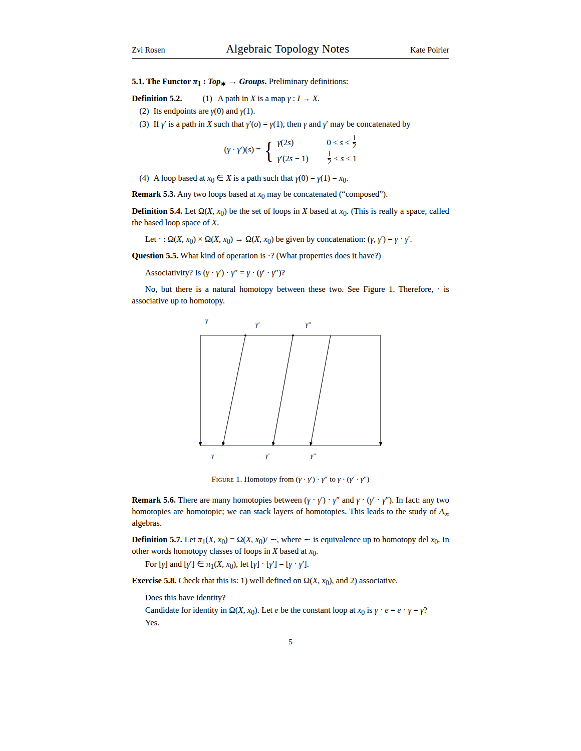Zvi Rosen
Algebraic Topology Notes
Kate Poirier
5.1. The Functor π1 : Top∗ → Groups. Preliminary definitions:
Definition 5.2. (1) A path in X is a map γ : I → X.
(2) Its endpoints are γ(0) and γ(1).
(3) If γ′ is a path in X such that γ′(o) = γ(1), then γ and γ′ may be concatenated by
(γ · γ′)(s) = {
| γ (2 s ) | 0 ≤ s ≤ 1 2 |
| γ ′(2 s − 1) | 1 2 ≤ s ≤ 1 |
(4) A loop based at x0 ∈ X is a path such that γ(0) = γ(1) = x0.
Remark 5.3. Any two loops based at x0 may be concatenated (“composed”).
Definition 5.4. Let Ω(X, x0) be the set of loops in X based at x0. (This is really a space, called the based loop space of X.
Let · : Ω(X, x0) × Ω(X, x0) → Ω(X, x0) be given by concatenation: (γ, γ′) = γ · γ′.
Question 5.5. What kind of operation is ·? (What properties does it have?)
Associativity? Is (γ · γ′) · γ″ = γ · (γ′ · γ″)?
No, but there is a natural homotopy between these two. See Figure 1. Therefore, · is associative up to homotopy.
γ γ′ γ″ γ γ′ γ″
Figure 1. Homotopy from (γ · γ′) · γ″ to γ · (γ′ · γ″)
Remark 5.6. There are many homotopies between (γ · γ′) · γ″ and γ · (γ′ · γ″). In fact: any two homotopies are homotopic; we can stack layers of homotopies. This leads to the study of A∞ algebras.
Definition 5.7. Let π1(X, x0) = Ω(X, x0)/ ∼, where ∼ is equivalence up to homotopy del x0. In other words homotopy classes of loops in X based at x0.
For [γ] and [γ′] ∈ π1(X, x0), let [γ] · [γ′] = [γ · γ′].
Exercise 5.8. Check that this is: 1) well defined on Ω(X, x0), and 2) associative.
Does this have identity?
Candidate for identity in Ω(X, x0). Let e be the constant loop at x0 is γ · e = e · γ = γ?
Yes.
5